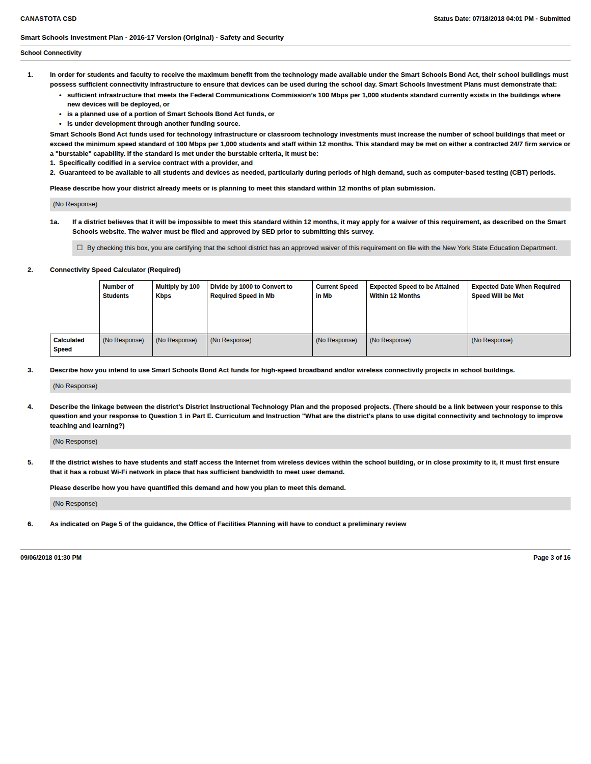CANASTOTA CSD
Status Date: 07/18/2018 04:01 PM - Submitted
Smart Schools Investment Plan - 2016-17 Version (Original) - Safety and Security
School Connectivity
1.
In order for students and faculty to receive the maximum benefit from the technology made available under the Smart Schools Bond Act, their school buildings must possess sufficient connectivity infrastructure to ensure that devices can be used during the school day. Smart Schools Investment Plans must demonstrate that:
sufficient infrastructure that meets the Federal Communications Commission’s 100 Mbps per 1,000 students standard currently exists in the buildings where new devices will be deployed, or
is a planned use of a portion of Smart Schools Bond Act funds, or
is under development through another funding source.
Smart Schools Bond Act funds used for technology infrastructure or classroom technology investments must increase the number of school buildings that meet or exceed the minimum speed standard of 100 Mbps per 1,000 students and staff within 12 months. This standard may be met on either a contracted 24/7 firm service or a "burstable" capability. If the standard is met under the burstable criteria, it must be:
1. Specifically codified in a service contract with a provider, and
2. Guaranteed to be available to all students and devices as needed, particularly during periods of high demand, such as computer-based testing (CBT) periods.
Please describe how your district already meets or is planning to meet this standard within 12 months of plan submission.
(No Response)
1a.
If a district believes that it will be impossible to meet this standard within 12 months, it may apply for a waiver of this requirement, as described on the Smart Schools website. The waiver must be filed and approved by SED prior to submitting this survey.
☐ By checking this box, you are certifying that the school district has an approved waiver of this requirement on file with the New York State Education Department.
2.
Connectivity Speed Calculator (Required)
| | Number of Students | Multiply by 100 Kbps | Divide by 1000 to Convert to Required Speed in Mb | Current Speed in Mb | Expected Speed to be Attained Within 12 Months | Expected Date When Required Speed Will be Met |
| --- | --- | --- | --- | --- | --- | --- |
| Calculated Speed | (No Response) | (No Response) | (No Response) | (No Response) | (No Response) | (No Response) |
3.
Describe how you intend to use Smart Schools Bond Act funds for high-speed broadband and/or wireless connectivity projects in school buildings.
(No Response)
4.
Describe the linkage between the district's District Instructional Technology Plan and the proposed projects. (There should be a link between your response to this question and your response to Question 1 in Part E. Curriculum and Instruction "What are the district's plans to use digital connectivity and technology to improve teaching and learning?)
(No Response)
5.
If the district wishes to have students and staff access the Internet from wireless devices within the school building, or in close proximity to it, it must first ensure that it has a robust Wi-Fi network in place that has sufficient bandwidth to meet user demand.
Please describe how you have quantified this demand and how you plan to meet this demand.
(No Response)
6. As indicated on Page 5 of the guidance, the Office of Facilities Planning will have to conduct a preliminary review
09/06/2018 01:30 PM
Page 3 of 16